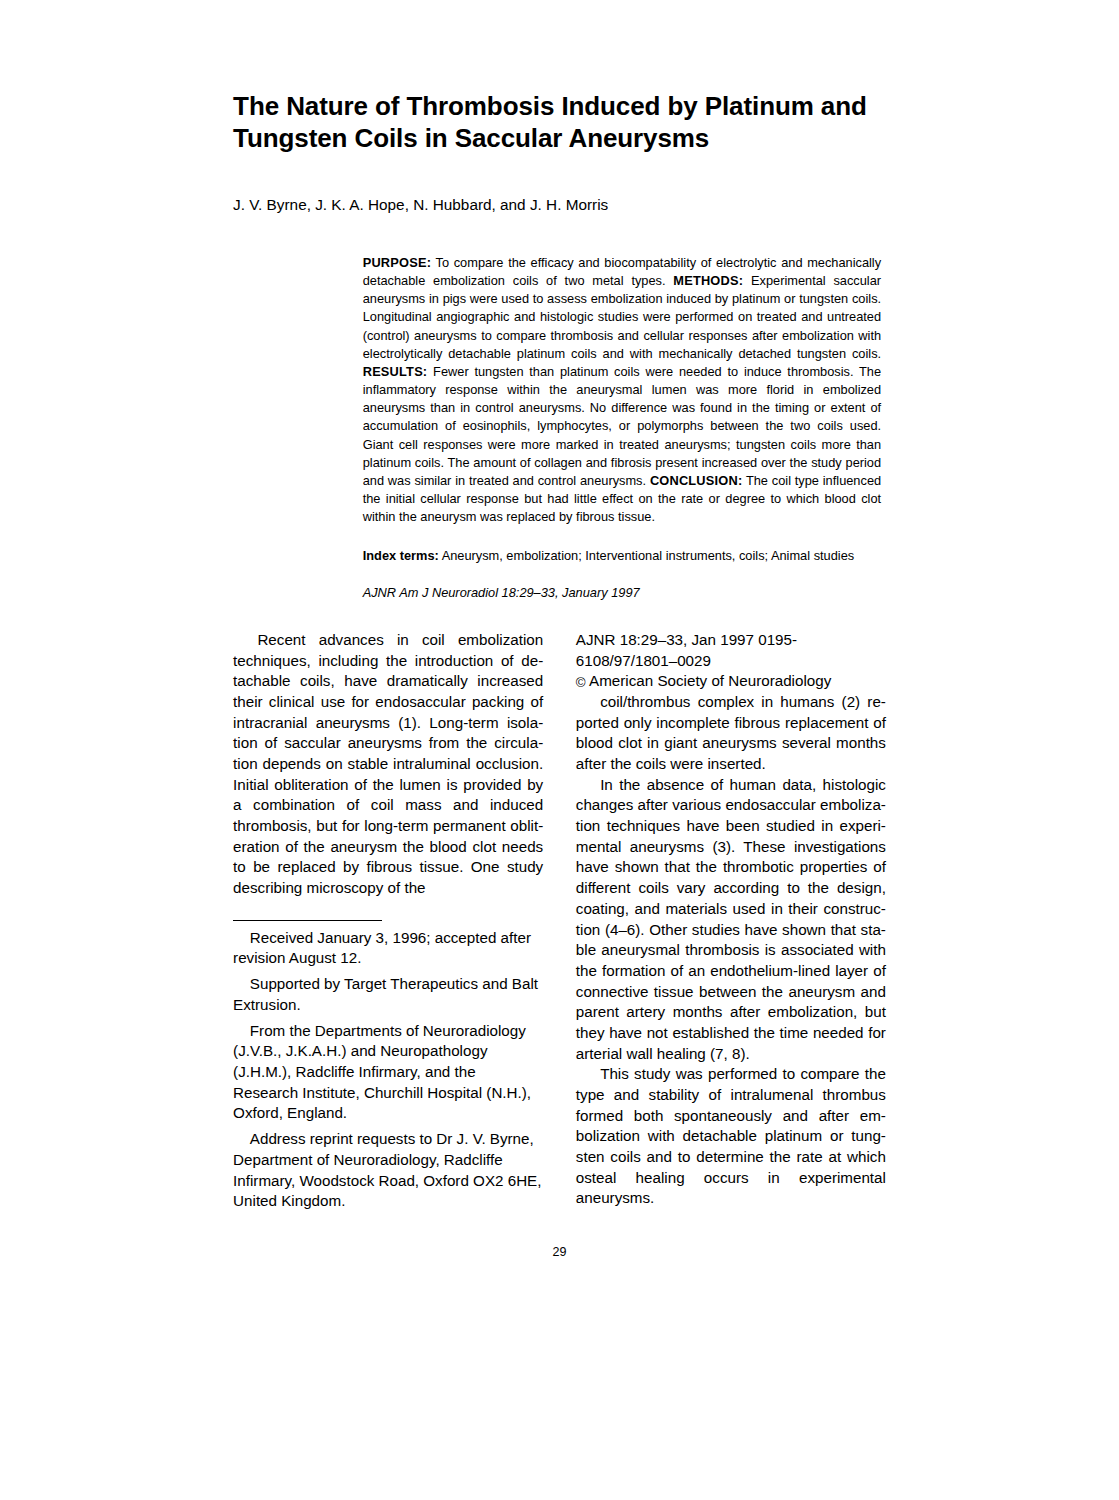The Nature of Thrombosis Induced by Platinum and Tungsten Coils in Saccular Aneurysms
J. V. Byrne, J. K. A. Hope, N. Hubbard, and J. H. Morris
PURPOSE: To compare the efficacy and biocompatability of electrolytic and mechanically detachable embolization coils of two metal types. METHODS: Experimental saccular aneurysms in pigs were used to assess embolization induced by platinum or tungsten coils. Longitudinal angiographic and histologic studies were performed on treated and untreated (control) aneurysms to compare thrombosis and cellular responses after embolization with electrolytically detachable platinum coils and with mechanically detached tungsten coils. RESULTS: Fewer tungsten than platinum coils were needed to induce thrombosis. The inflammatory response within the aneurysmal lumen was more florid in embolized aneurysms than in control aneurysms. No difference was found in the timing or extent of accumulation of eosinophils, lymphocytes, or polymorphs between the two coils used. Giant cell responses were more marked in treated aneurysms; tungsten coils more than platinum coils. The amount of collagen and fibrosis present increased over the study period and was similar in treated and control aneurysms. CONCLUSION: The coil type influenced the initial cellular response but had little effect on the rate or degree to which blood clot within the aneurysm was replaced by fibrous tissue.
Index terms: Aneurysm, embolization; Interventional instruments, coils; Animal studies
AJNR Am J Neuroradiol 18:29–33, January 1997
Recent advances in coil embolization techniques, including the introduction of detachable coils, have dramatically increased their clinical use for endosaccular packing of intracranial aneurysms (1). Long-term isolation of saccular aneurysms from the circulation depends on stable intraluminal occlusion. Initial obliteration of the lumen is provided by a combination of coil mass and induced thrombosis, but for long-term permanent obliteration of the aneurysm the blood clot needs to be replaced by fibrous tissue. One study describing microscopy of the
Received January 3, 1996; accepted after revision August 12.
Supported by Target Therapeutics and Balt Extrusion.
From the Departments of Neuroradiology (J.V.B., J.K.A.H.) and Neuropathology (J.H.M.), Radcliffe Infirmary, and the Research Institute, Churchill Hospital (N.H.), Oxford, England.
Address reprint requests to Dr J. V. Byrne, Department of Neuroradiology, Radcliffe Infirmary, Woodstock Road, Oxford OX2 6HE, United Kingdom.
AJNR 18:29–33, Jan 1997 0195-6108/97/1801–0029
© American Society of Neuroradiology
coil/thrombus complex in humans (2) reported only incomplete fibrous replacement of blood clot in giant aneurysms several months after the coils were inserted.
In the absence of human data, histologic changes after various endosaccular embolization techniques have been studied in experimental aneurysms (3). These investigations have shown that the thrombotic properties of different coils vary according to the design, coating, and materials used in their construction (4–6). Other studies have shown that stable aneurysmal thrombosis is associated with the formation of an endothelium-lined layer of connective tissue between the aneurysm and parent artery months after embolization, but they have not established the time needed for arterial wall healing (7, 8).
This study was performed to compare the type and stability of intralumenal thrombus formed both spontaneously and after embolization with detachable platinum or tungsten coils and to determine the rate at which osteal healing occurs in experimental aneurysms.
29